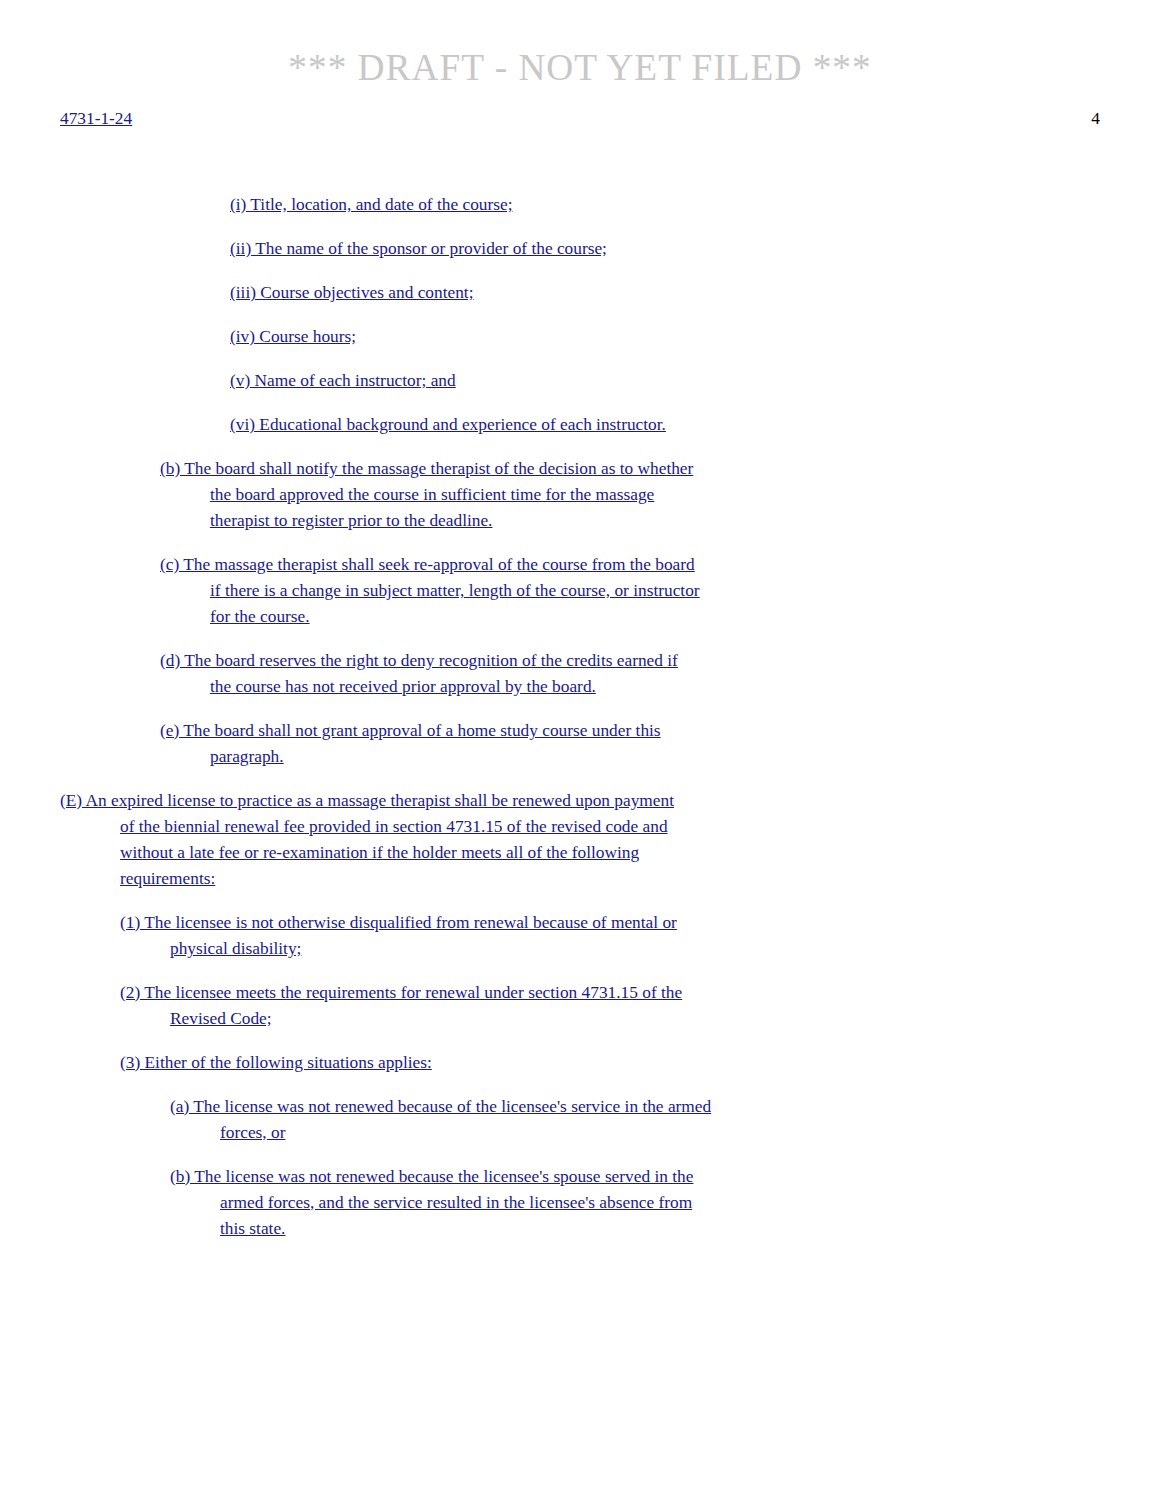*** DRAFT - NOT YET FILED ***
4731-1-24 4
(i) Title, location, and date of the course;
(ii) The name of the sponsor or provider of the course;
(iii) Course objectives and content;
(iv) Course hours;
(v) Name of each instructor; and
(vi) Educational background and experience of each instructor.
(b) The board shall notify the massage therapist of the decision as to whether the board approved the course in sufficient time for the massage therapist to register prior to the deadline.
(c) The massage therapist shall seek re-approval of the course from the board if there is a change in subject matter, length of the course, or instructor for the course.
(d) The board reserves the right to deny recognition of the credits earned if the course has not received prior approval by the board.
(e) The board shall not grant approval of a home study course under this paragraph.
(E) An expired license to practice as a massage therapist shall be renewed upon payment of the biennial renewal fee provided in section 4731.15 of the revised code and without a late fee or re-examination if the holder meets all of the following requirements:
(1) The licensee is not otherwise disqualified from renewal because of mental or physical disability;
(2) The licensee meets the requirements for renewal under section 4731.15 of the Revised Code;
(3) Either of the following situations applies:
(a) The license was not renewed because of the licensee's service in the armed forces, or
(b) The license was not renewed because the licensee's spouse served in the armed forces, and the service resulted in the licensee's absence from this state.